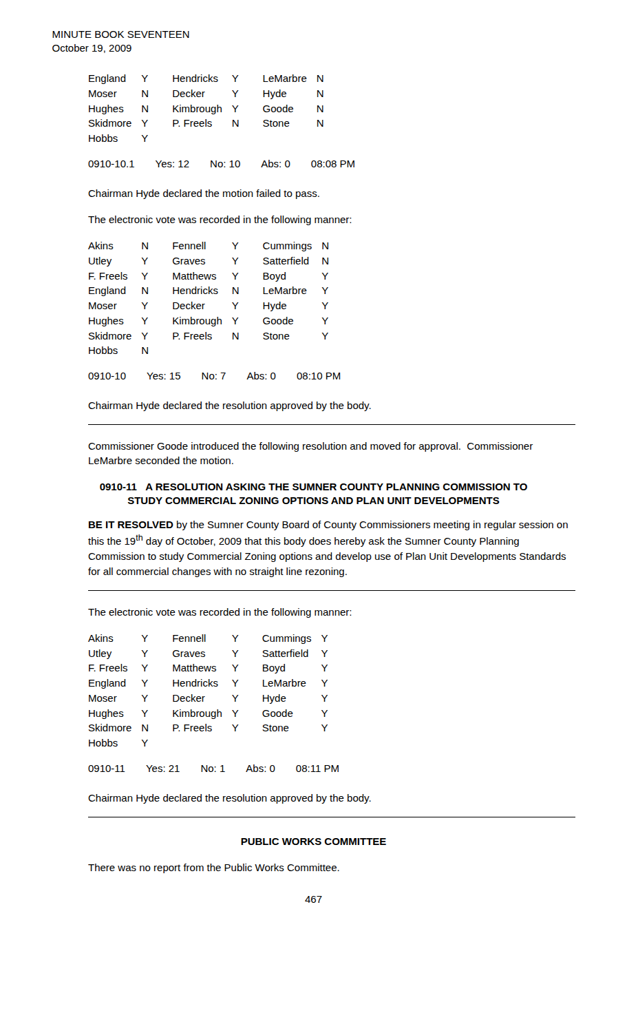MINUTE BOOK SEVENTEEN
October 19, 2009
| England | Y | Hendricks | Y | LeMarbre | N |
| Moser | N | Decker | Y | Hyde | N |
| Hughes | N | Kimbrough | Y | Goode | N |
| Skidmore | Y | P. Freels | N | Stone | N |
| Hobbs | Y | | | | |
| 0910-10.1 | Yes: 12 | No: 10 | Abs: 0 | 08:08 PM |
Chairman Hyde declared the motion failed to pass.
The electronic vote was recorded in the following manner:
| Akins | N | Fennell | Y | Cummings | N |
| Utley | Y | Graves | Y | Satterfield | N |
| F. Freels | Y | Matthews | Y | Boyd | Y |
| England | N | Hendricks | N | LeMarbre | Y |
| Moser | Y | Decker | Y | Hyde | Y |
| Hughes | Y | Kimbrough | Y | Goode | Y |
| Skidmore | Y | P. Freels | N | Stone | Y |
| Hobbs | N | | | | |
| 0910-10 | Yes: 15 | No: 7 | Abs: 0 | 08:10 PM |
Chairman Hyde declared the resolution approved by the body.
Commissioner Goode introduced the following resolution and moved for approval. Commissioner LeMarbre seconded the motion.
0910-11 A RESOLUTION ASKING THE SUMNER COUNTY PLANNING COMMISSION TO STUDY COMMERCIAL ZONING OPTIONS AND PLAN UNIT DEVELOPMENTS
BE IT RESOLVED by the Sumner County Board of County Commissioners meeting in regular session on this the 19th day of October, 2009 that this body does hereby ask the Sumner County Planning Commission to study Commercial Zoning options and develop use of Plan Unit Developments Standards for all commercial changes with no straight line rezoning.
The electronic vote was recorded in the following manner:
| Akins | Y | Fennell | Y | Cummings | Y |
| Utley | Y | Graves | Y | Satterfield | Y |
| F. Freels | Y | Matthews | Y | Boyd | Y |
| England | Y | Hendricks | Y | LeMarbre | Y |
| Moser | Y | Decker | Y | Hyde | Y |
| Hughes | Y | Kimbrough | Y | Goode | Y |
| Skidmore | N | P. Freels | Y | Stone | Y |
| Hobbs | Y | | | | |
| 0910-11 | Yes: 21 | No: 1 | Abs: 0 | 08:11 PM |
Chairman Hyde declared the resolution approved by the body.
PUBLIC WORKS COMMITTEE
There was no report from the Public Works Committee.
467